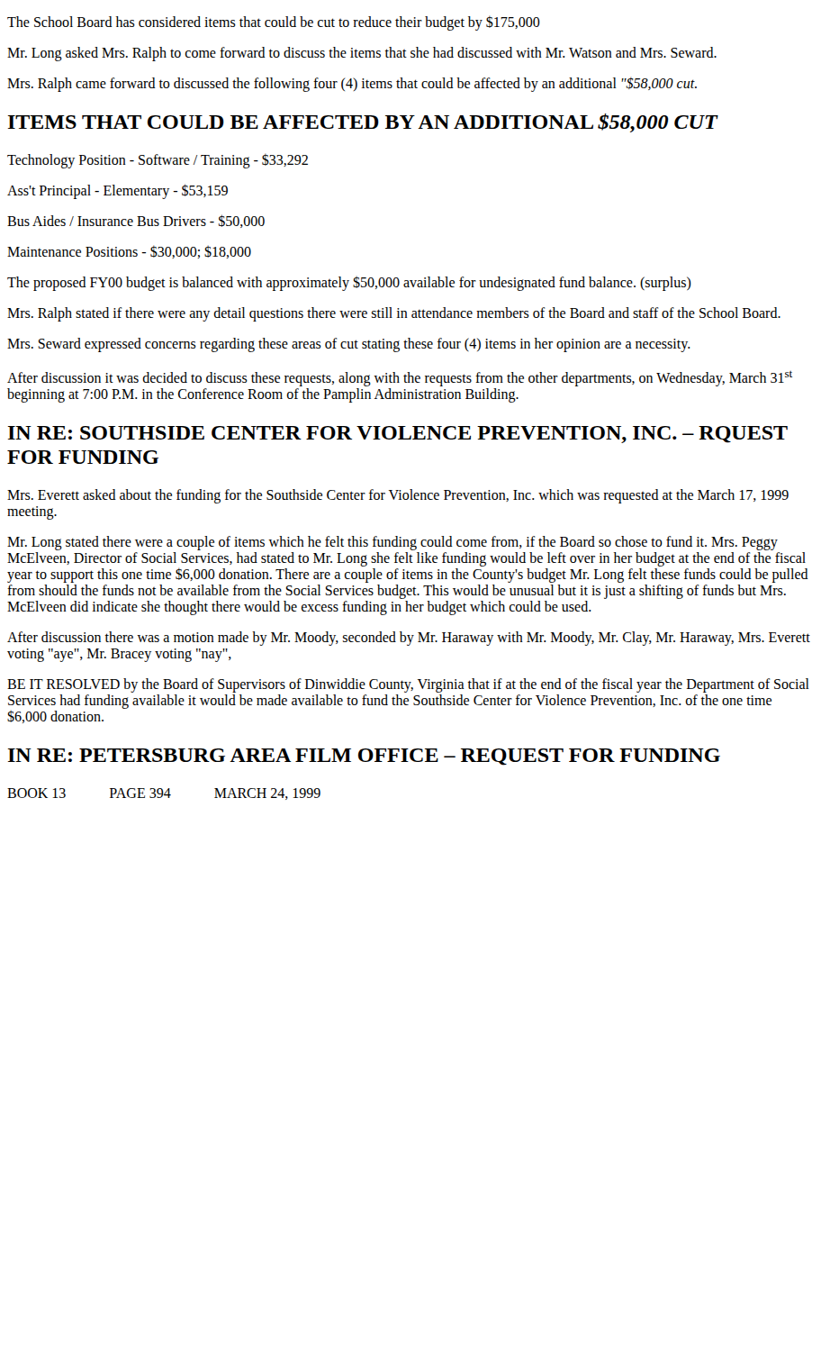The School Board has considered items that could be cut to reduce their budget by $175,000
Mr. Long asked Mrs. Ralph to come forward to discuss the items that she had discussed with Mr. Watson and Mrs. Seward.
Mrs. Ralph came forward to discussed the following four (4) items that could be affected by an additional "$58,000 cut.
ITEMS THAT COULD BE AFFECTED BY AN ADDITIONAL $58,000 CUT
Technology Position - Software / Training - $33,292
Ass't Principal - Elementary - $53,159
Bus Aides / Insurance Bus Drivers - $50,000
Maintenance Positions - $30,000; $18,000
The proposed FY00 budget is balanced with approximately $50,000 available for undesignated fund balance. (surplus)
Mrs. Ralph stated if there were any detail questions there were still in attendance members of the Board and staff of the School Board.
Mrs. Seward expressed concerns regarding these areas of cut stating these four (4) items in her opinion are a necessity.
After discussion it was decided to discuss these requests, along with the requests from the other departments, on Wednesday, March 31st beginning at 7:00 P.M. in the Conference Room of the Pamplin Administration Building.
IN RE: SOUTHSIDE CENTER FOR VIOLENCE PREVENTION, INC. – RQUEST FOR FUNDING
Mrs. Everett asked about the funding for the Southside Center for Violence Prevention, Inc. which was requested at the March 17, 1999 meeting.
Mr. Long stated there were a couple of items which he felt this funding could come from, if the Board so chose to fund it. Mrs. Peggy McElveen, Director of Social Services, had stated to Mr. Long she felt like funding would be left over in her budget at the end of the fiscal year to support this one time $6,000 donation. There are a couple of items in the County's budget Mr. Long felt these funds could be pulled from should the funds not be available from the Social Services budget. This would be unusual but it is just a shifting of funds but Mrs. McElveen did indicate she thought there would be excess funding in her budget which could be used.
After discussion there was a motion made by Mr. Moody, seconded by Mr. Haraway with Mr. Moody, Mr. Clay, Mr. Haraway, Mrs. Everett voting "aye", Mr. Bracey voting "nay",
BE IT RESOLVED by the Board of Supervisors of Dinwiddie County, Virginia that if at the end of the fiscal year the Department of Social Services had funding available it would be made available to fund the Southside Center for Violence Prevention, Inc. of the one time $6,000 donation.
IN RE: PETERSBURG AREA FILM OFFICE – REQUEST FOR FUNDING
BOOK 13 PAGE 394 MARCH 24, 1999